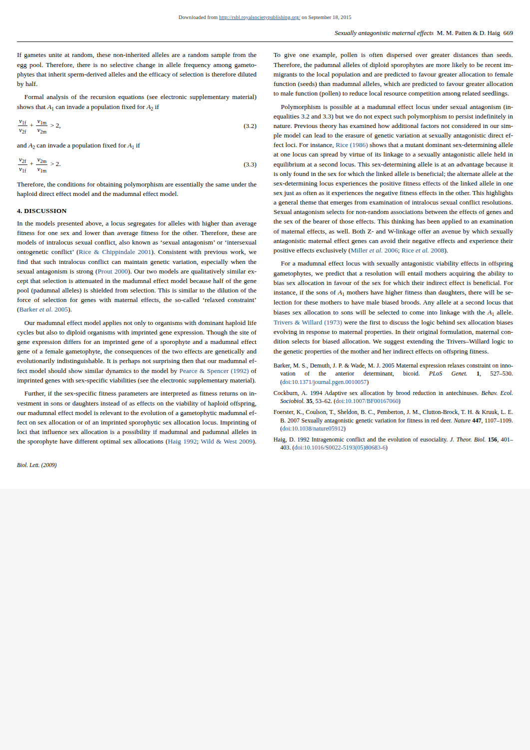Downloaded from http://rsbl.royalsocietypublishing.org/ on September 18, 2015
Sexually antagonistic maternal effects M. M. Patten & D. Haig 669
If gametes unite at random, these non-inherited alleles are a random sample from the egg pool. Therefore, there is no selective change in allele frequency among gametophytes that inherit sperm-derived alleles and the efficacy of selection is therefore diluted by half.
Formal analysis of the recursion equations (see electronic supplementary material) shows that A1 can invade a population fixed for A2 if
v1f v2f + v1m v2m > 2, (3.2)
and A2 can invade a population fixed for A1 if
v2f v1f + v2m v1m > 2. (3.3)
Therefore, the conditions for obtaining polymorphism are essentially the same under the haploid direct effect model and the madumnal effect model.
4. Discussion
In the models presented above, a locus segregates for alleles with higher than average fitness for one sex and lower than average fitness for the other. Therefore, these are models of intralocus sexual conflict, also known as ‘sexual antagonism’ or ‘intersexual ontogenetic conflict’ (Rice & Chippindale 2001). Consistent with previous work, we find that such intralocus conflict can maintain genetic variation, especially when the sexual antagonism is strong (Prout 2000). Our two models are qualitatively similar except that selection is attenuated in the madumnal effect model because half of the gene pool (padumnal alleles) is shielded from selection. This is similar to the dilution of the force of selection for genes with maternal effects, the so-called ‘relaxed constraint’ (Barker et al. 2005).
Our madumnal effect model applies not only to organisms with dominant haploid life cycles but also to diploid organisms with imprinted gene expression. Though the site of gene expression differs for an imprinted gene of a sporophyte and a madumnal effect gene of a female gametophyte, the consequences of the two effects are genetically and evolutionarily indistinguishable. It is perhaps not surprising then that our madumnal effect model should show similar dynamics to the model by Pearce & Spencer (1992) of imprinted genes with sex-specific viabilities (see the electronic supplementary material).
Further, if the sex-specific fitness parameters are interpreted as fitness returns on investment in sons or daughters instead of as effects on the viability of haploid offspring, our madumnal effect model is relevant to the evolution of a gametophytic madumnal effect on sex allocation or of an imprinted sporophytic sex allocation locus. Imprinting of loci that influence sex allocation is a possibility if madumnal and padumnal alleles in the sporophyte have different optimal sex allocations (Haig 1992; Wild & West 2009). To give one example, pollen is often dispersed over greater distances than seeds. Therefore, the padumnal alleles of diploid sporophytes are more likely to be recent immigrants to the local population and are predicted to favour greater allocation to female function (seeds) than madumnal alleles, which are predicted to favour greater allocation to male function (pollen) to reduce local resource competition among related seedlings.
Polymorphism is possible at a madumnal effect locus under sexual antagonism (inequalities 3.2 and 3.3) but we do not expect such polymorphism to persist indefinitely in nature. Previous theory has examined how additional factors not considered in our simple model can lead to the erasure of genetic variation at sexually antagonistic direct effect loci. For instance, Rice (1986) shows that a mutant dominant sex-determining allele at one locus can spread by virtue of its linkage to a sexually antagonistic allele held in equilibrium at a second locus. This sex-determining allele is at an advantage because it is only found in the sex for which the linked allele is beneficial; the alternate allele at the sex-determining locus experiences the positive fitness effects of the linked allele in one sex just as often as it experiences the negative fitness effects in the other. This highlights a general theme that emerges from examination of intralocus sexual conflict resolutions. Sexual antagonism selects for non-random associations between the effects of genes and the sex of the bearer of those effects. This thinking has been applied to an examination of maternal effects, as well. Both Z- and W-linkage offer an avenue by which sexually antagonistic maternal effect genes can avoid their negative effects and experience their positive effects exclusively (Miller et al. 2006; Rice et al. 2008).
For a madumnal effect locus with sexually antagonistic viability effects in offspring gametophytes, we predict that a resolution will entail mothers acquiring the ability to bias sex allocation in favour of the sex for which their indirect effect is beneficial. For instance, if the sons of A1 mothers have higher fitness than daughters, there will be selection for these mothers to have male biased broods. Any allele at a second locus that biases sex allocation to sons will be selected to come into linkage with the A1 allele. Trivers & Willard (1973) were the first to discuss the logic behind sex allocation biases evolving in response to maternal properties. In their original formulation, maternal condition selects for biased allocation. We suggest extending the Trivers–Willard logic to the genetic properties of the mother and her indirect effects on offspring fitness.
Barker, M. S., Demuth, J. P. & Wade, M. J. 2005 Maternal expression relaxes constraint on innovation of the anterior determinant, bicoid. PLoS Genet. 1, 527–530. (doi:10.1371/journal.pgen.0010057)
Cockburn, A. 1994 Adaptive sex allocation by brood reduction in antechinuses. Behav. Ecol. Sociobiol. 35, 53–62. (doi:10.1007/BF00167060)
Foerster, K., Coulson, T., Sheldon, B. C., Pemberton, J. M., Clutton-Brock, T. H. & Kruuk, L. E. B. 2007 Sexually antagonistic genetic variation for fitness in red deer. Nature 447, 1107–1109. (doi:10.1038/nature05912)
Haig, D. 1992 Intragenomic conflict and the evolution of eusociality. J. Theor. Biol. 156, 401–403. (doi:10.1016/S0022-5193(05)80683-6)
Biol. Lett. (2009)